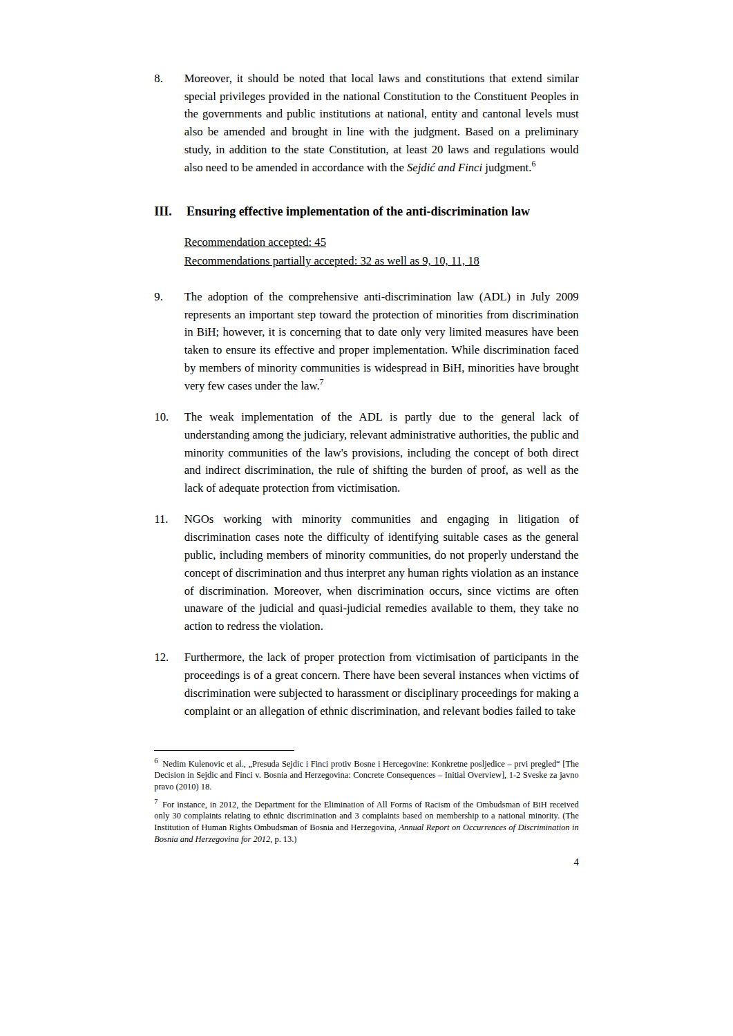8. Moreover, it should be noted that local laws and constitutions that extend similar special privileges provided in the national Constitution to the Constituent Peoples in the governments and public institutions at national, entity and cantonal levels must also be amended and brought in line with the judgment. Based on a preliminary study, in addition to the state Constitution, at least 20 laws and regulations would also need to be amended in accordance with the Sejdić and Finci judgment.6
III. Ensuring effective implementation of the anti-discrimination law
Recommendation accepted: 45
Recommendations partially accepted: 32 as well as 9, 10, 11, 18
9. The adoption of the comprehensive anti-discrimination law (ADL) in July 2009 represents an important step toward the protection of minorities from discrimination in BiH; however, it is concerning that to date only very limited measures have been taken to ensure its effective and proper implementation. While discrimination faced by members of minority communities is widespread in BiH, minorities have brought very few cases under the law.7
10. The weak implementation of the ADL is partly due to the general lack of understanding among the judiciary, relevant administrative authorities, the public and minority communities of the law's provisions, including the concept of both direct and indirect discrimination, the rule of shifting the burden of proof, as well as the lack of adequate protection from victimisation.
11. NGOs working with minority communities and engaging in litigation of discrimination cases note the difficulty of identifying suitable cases as the general public, including members of minority communities, do not properly understand the concept of discrimination and thus interpret any human rights violation as an instance of discrimination. Moreover, when discrimination occurs, since victims are often unaware of the judicial and quasi-judicial remedies available to them, they take no action to redress the violation.
12. Furthermore, the lack of proper protection from victimisation of participants in the proceedings is of a great concern. There have been several instances when victims of discrimination were subjected to harassment or disciplinary proceedings for making a complaint or an allegation of ethnic discrimination, and relevant bodies failed to take
6 Nedim Kulenovic et al., „Presuda Sejdic i Finci protiv Bosne i Hercegovine: Konkretne posljedice – prvi pregled“ [The Decision in Sejdic and Finci v. Bosnia and Herzegovina: Concrete Consequences – Initial Overview], 1-2 Sveske za javno pravo (2010) 18.
7 For instance, in 2012, the Department for the Elimination of All Forms of Racism of the Ombudsman of BiH received only 30 complaints relating to ethnic discrimination and 3 complaints based on membership to a national minority. (The Institution of Human Rights Ombudsman of Bosnia and Herzegovina, Annual Report on Occurrences of Discrimination in Bosnia and Herzegovina for 2012, p. 13.)
4